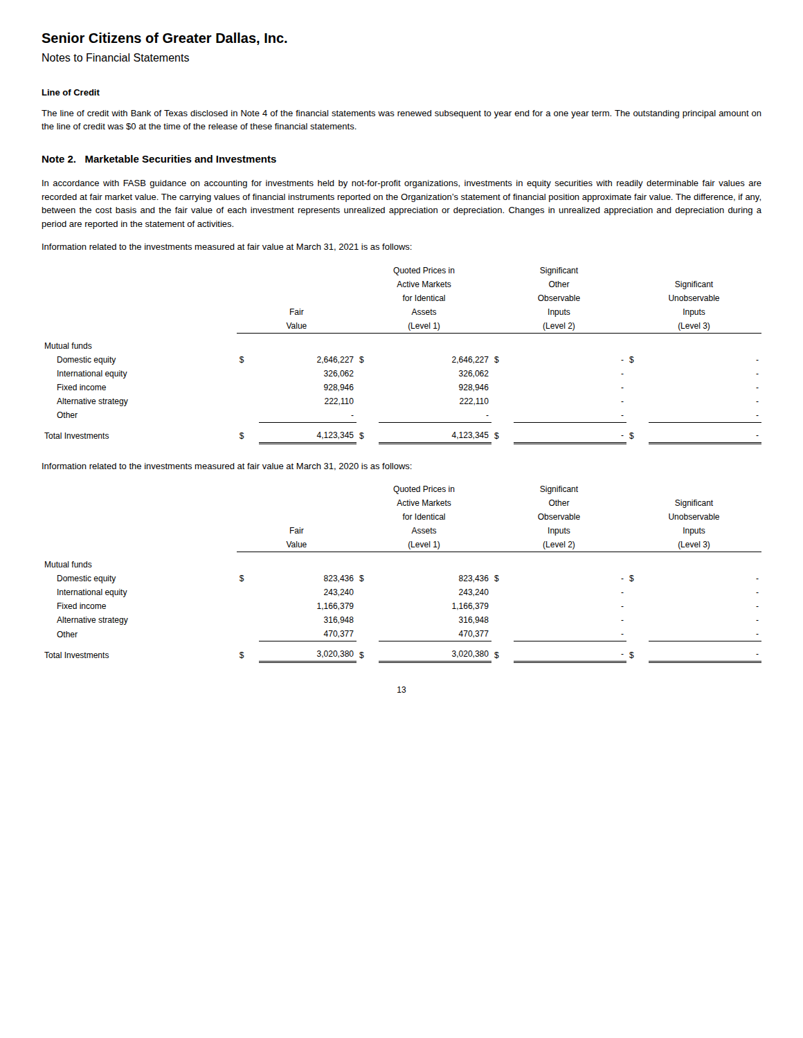Senior Citizens of Greater Dallas, Inc.
Notes to Financial Statements
Line of Credit
The line of credit with Bank of Texas disclosed in Note 4 of the financial statements was renewed subsequent to year end for a one year term. The outstanding principal amount on the line of credit was $0 at the time of the release of these financial statements.
Note 2. Marketable Securities and Investments
In accordance with FASB guidance on accounting for investments held by not-for-profit organizations, investments in equity securities with readily determinable fair values are recorded at fair market value. The carrying values of financial instruments reported on the Organization’s statement of financial position approximate fair value. The difference, if any, between the cost basis and the fair value of each investment represents unrealized appreciation or depreciation. Changes in unrealized appreciation and depreciation during a period are reported in the statement of activities.
Information related to the investments measured at fair value at March 31, 2021 is as follows:
| | | Quoted Prices in | Significant | |
| --- | --- | --- | --- | --- |
| | | Active Markets | Other | Significant |
| | | for Identical | Observable | Unobservable |
| | Fair | Assets | Inputs | Inputs |
| | Value | (Level 1) | (Level 2) | (Level 3) |
| Mutual funds | |
| Domestic equity | $ | 2,646,227 | $ | 2,646,227 | $ | - | $ | - |
| International equity | | 326,062 | | 326,062 | | - | | - |
| Fixed income | | 928,946 | | 928,946 | | - | | - |
| Alternative strategy | | 222,110 | | 222,110 | | - | | - |
| Other | | - | | - | | - | | - |
| Total Investments | $ | 4,123,345 | $ | 4,123,345 | $ | - | $ | - |
Information related to the investments measured at fair value at March 31, 2020 is as follows:
| | | Quoted Prices in | Significant | |
| --- | --- | --- | --- | --- |
| | | Active Markets | Other | Significant |
| | | for Identical | Observable | Unobservable |
| | Fair | Assets | Inputs | Inputs |
| | Value | (Level 1) | (Level 2) | (Level 3) |
| Mutual funds | |
| Domestic equity | $ | 823,436 | $ | 823,436 | $ | - | $ | - |
| International equity | | 243,240 | | 243,240 | | - | | - |
| Fixed income | | 1,166,379 | | 1,166,379 | | - | | - |
| Alternative strategy | | 316,948 | | 316,948 | | - | | - |
| Other | | 470,377 | | 470,377 | | - | | - |
| Total Investments | $ | 3,020,380 | $ | 3,020,380 | $ | - | $ | - |
13